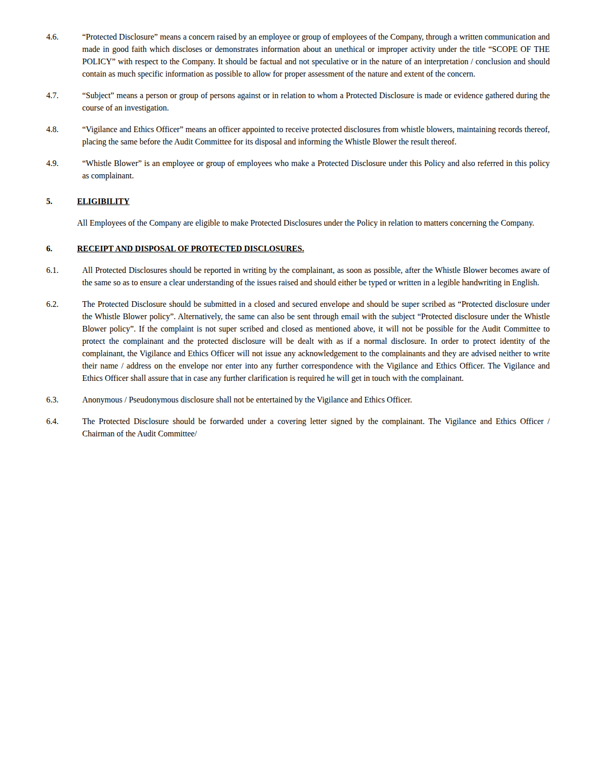4.6.
“Protected Disclosure” means a concern raised by an employee or group of employees of the Company, through a written communication and made in good faith which discloses or demonstrates information about an unethical or improper activity under the title “SCOPE OF THE POLICY” with respect to the Company. It should be factual and not speculative or in the nature of an interpretation / conclusion and should contain as much specific information as possible to allow for proper assessment of the nature and extent of the concern.
4.7.
“Subject” means a person or group of persons against or in relation to whom a Protected Disclosure is made or evidence gathered during the course of an investigation.
4.8.
“Vigilance and Ethics Officer” means an officer appointed to receive protected disclosures from whistle blowers, maintaining records thereof, placing the same before the Audit Committee for its disposal and informing the Whistle Blower the result thereof.
4.9.
“Whistle Blower” is an employee or group of employees who make a Protected Disclosure under this Policy and also referred in this policy as complainant.
5.
ELIGIBILITY
All Employees of the Company are eligible to make Protected Disclosures under the Policy in relation to matters concerning the Company.
6.
RECEIPT AND DISPOSAL OF PROTECTED DISCLOSURES.
6.1.
All Protected Disclosures should be reported in writing by the complainant, as soon as possible, after the Whistle Blower becomes aware of the same so as to ensure a clear understanding of the issues raised and should either be typed or written in a legible handwriting in English.
6.2.
The Protected Disclosure should be submitted in a closed and secured envelope and should be super scribed as “Protected disclosure under the Whistle Blower policy”. Alternatively, the same can also be sent through email with the subject “Protected disclosure under the Whistle Blower policy”. If the complaint is not super scribed and closed as mentioned above, it will not be possible for the Audit Committee to protect the complainant and the protected disclosure will be dealt with as if a normal disclosure. In order to protect identity of the complainant, the Vigilance and Ethics Officer will not issue any acknowledgement to the complainants and they are advised neither to write their name / address on the envelope nor enter into any further correspondence with the Vigilance and Ethics Officer. The Vigilance and Ethics Officer shall assure that in case any further clarification is required he will get in touch with the complainant.
6.3.
Anonymous / Pseudonymous disclosure shall not be entertained by the Vigilance and Ethics Officer.
6.4.
The Protected Disclosure should be forwarded under a covering letter signed by the complainant. The Vigilance and Ethics Officer / Chairman of the Audit Committee/